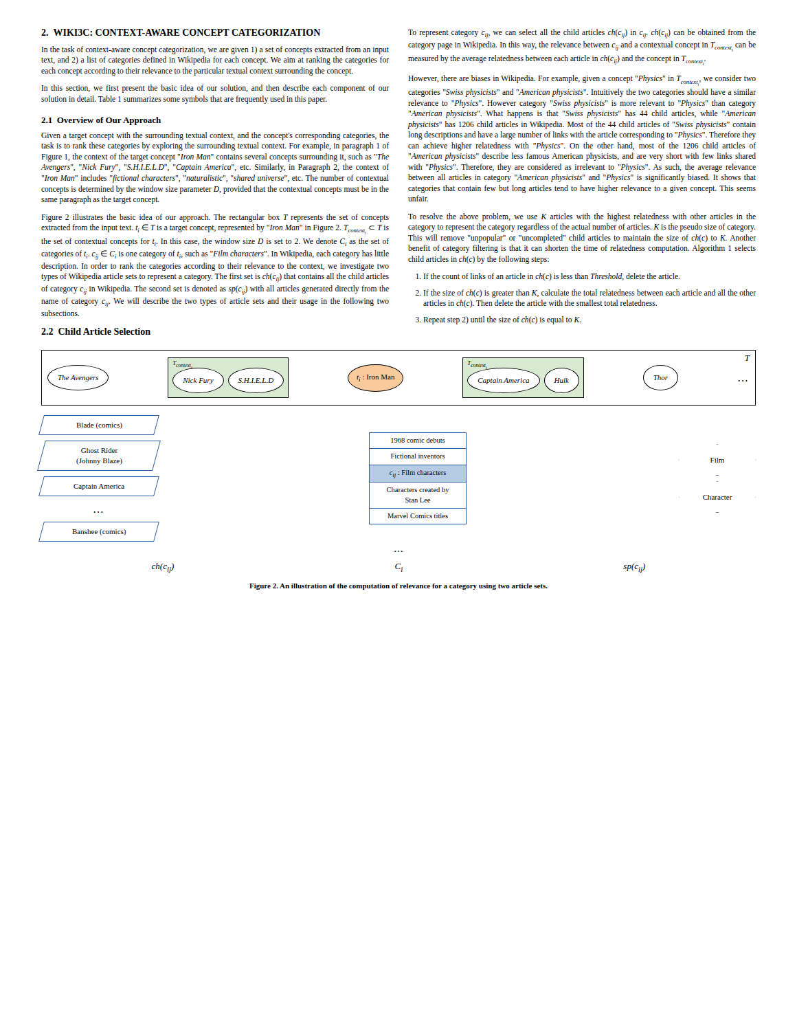2. WIKI3C: CONTEXT-AWARE CONCEPT CATEGORIZATION
In the task of context-aware concept categorization, we are given 1) a set of concepts extracted from an input text, and 2) a list of categories defined in Wikipedia for each concept. We aim at ranking the categories for each concept according to their relevance to the particular textual context surrounding the concept.
In this section, we first present the basic idea of our solution, and then describe each component of our solution in detail. Table 1 summarizes some symbols that are frequently used in this paper.
2.1 Overview of Our Approach
Given a target concept with the surrounding textual context, and the concept's corresponding categories, the task is to rank these categories by exploring the surrounding textual context. For example, in paragraph 1 of Figure 1, the context of the target concept "Iron Man" contains several concepts surrounding it, such as "The Avengers", "Nick Fury", "S.H.I.E.L.D", "Captain America", etc. Similarly, in Paragraph 2, the context of "Iron Man" includes "fictional characters", "naturalistic", "shared universe", etc. The number of contextual concepts is determined by the window size parameter D, provided that the contextual concepts must be in the same paragraph as the target concept.
Figure 2 illustrates the basic idea of our approach. The rectangular box T represents the set of concepts extracted from the input text. ti ∈ T is a target concept, represented by "Iron Man" in Figure 2. Tcontexti ⊂ T is the set of contextual concepts for ti. In this case, the window size D is set to 2. We denote Ci as the set of categories of ti. cij ∈ Ci is one category of ti, such as "Film characters". In Wikipedia, each category has little description. In order to rank the categories according to their relevance to the context, we investigate two types of Wikipedia article sets to represent a category. The first set is ch(cij) that contains all the child articles of category cij in Wikipedia. The second set is denoted as sp(cij) with all articles generated directly from the name of category cij. We will describe the two types of article sets and their usage in the following two subsections.
2.2 Child Article Selection
To represent category cij, we can select all the child articles ch(cij) in cij. ch(cij) can be obtained from the category page in Wikipedia. In this way, the relevance between cij and a contextual concept in Tcontexti can be measured by the average relatedness between each article in ch(cij) and the concept in Tcontexti.
However, there are biases in Wikipedia. For example, given a concept "Physics" in Tcontexti, we consider two categories "Swiss physicists" and "American physicists". Intuitively the two categories should have a similar relevance to "Physics". However category "Swiss physicists" is more relevant to "Physics" than category "American physicists". What happens is that "Swiss physicists" has 44 child articles, while "American physicists" has 1206 child articles in Wikipedia. Most of the 44 child articles of "Swiss physicists" contain long descriptions and have a large number of links with the article corresponding to "Physics". Therefore they can achieve higher relatedness with "Physics". On the other hand, most of the 1206 child articles of "American physicists" describe less famous American physicists, and are very short with few links shared with "Physics". Therefore, they are considered as irrelevant to "Physics". As such, the average relevance between all articles in category "American physicists" and "Physics" is significantly biased. It shows that categories that contain few but long articles tend to have higher relevance to a given concept. This seems unfair.
To resolve the above problem, we use K articles with the highest relatedness with other articles in the category to represent the category regardless of the actual number of articles. K is the pseudo size of category. This will remove "unpopular" or "uncompleted" child articles to maintain the size of ch(c) to K. Another benefit of category filtering is that it can shorten the time of relatedness computation. Algorithm 1 selects child articles in ch(c) by the following steps:
If the count of links of an article in ch(c) is less than Threshold, delete the article.
If the size of ch(c) is greater than K, calculate the total relatedness between each article and all the other articles in ch(c). Then delete the article with the smallest total relatedness.
Repeat step 2) until the size of ch(c) is equal to K.
T
The Avengers
Tcontexti
Nick Fury
S.H.I.E.L.D
ti : Iron Man
Tcontexti
Captain America
Hulk
Thor
…
Blade (comics)
Ghost Rider
(Johnny Blaze)
Captain America
…
Banshee (comics)
1968 comic debuts
Fictional inventors
cij : Film characters
Characters created by
Stan Lee
Marvel Comics titles
Film
Character
…
ch(cij) Ci sp(cij)
Figure 2. An illustration of the computation of relevance for a category using two article sets.